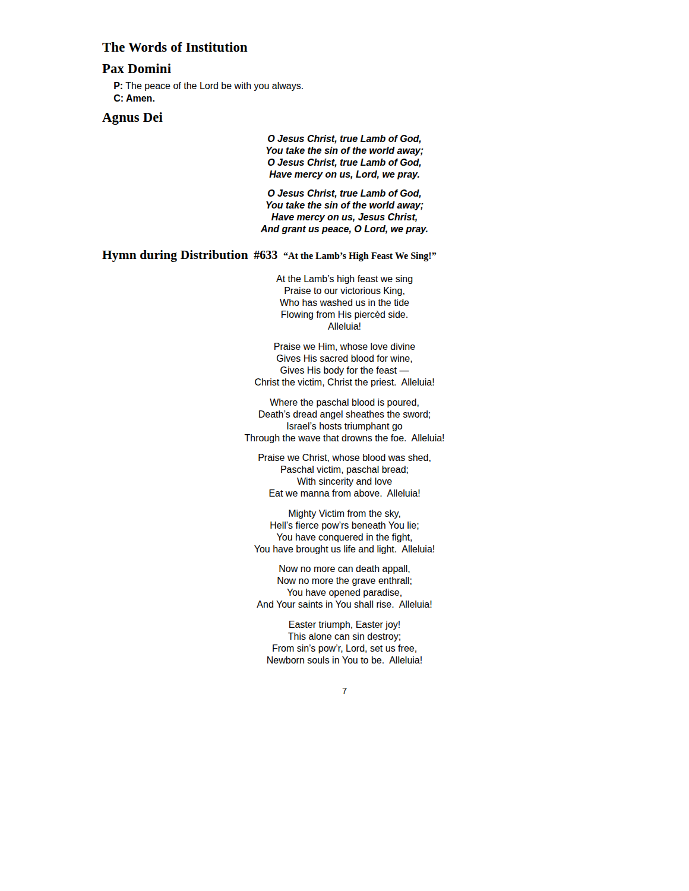The Words of Institution
Pax Domini
P: The peace of the Lord be with you always.
C: Amen.
Agnus Dei
O Jesus Christ, true Lamb of God,
You take the sin of the world away;
O Jesus Christ, true Lamb of God,
Have mercy on us, Lord, we pray.
O Jesus Christ, true Lamb of God,
You take the sin of the world away;
Have mercy on us, Jesus Christ,
And grant us peace, O Lord, we pray.
Hymn during Distribution
#633 “At the Lamb’s High Feast We Sing!”
At the Lamb’s high feast we sing
Praise to our victorious King,
Who has washed us in the tide
Flowing from His piercèd side.
Alleluia!
Praise we Him, whose love divine
Gives His sacred blood for wine,
Gives His body for the feast —
Christ the victim, Christ the priest. Alleluia!
Where the paschal blood is poured,
Death’s dread angel sheathes the sword;
Israel’s hosts triumphant go
Through the wave that drowns the foe. Alleluia!
Praise we Christ, whose blood was shed,
Paschal victim, paschal bread;
With sincerity and love
Eat we manna from above. Alleluia!
Mighty Victim from the sky,
Hell’s fierce pow’rs beneath You lie;
You have conquered in the fight,
You have brought us life and light. Alleluia!
Now no more can death appall,
Now no more the grave enthrall;
You have opened paradise,
And Your saints in You shall rise. Alleluia!
Easter triumph, Easter joy!
This alone can sin destroy;
From sin’s pow’r, Lord, set us free,
Newborn souls in You to be. Alleluia!
7